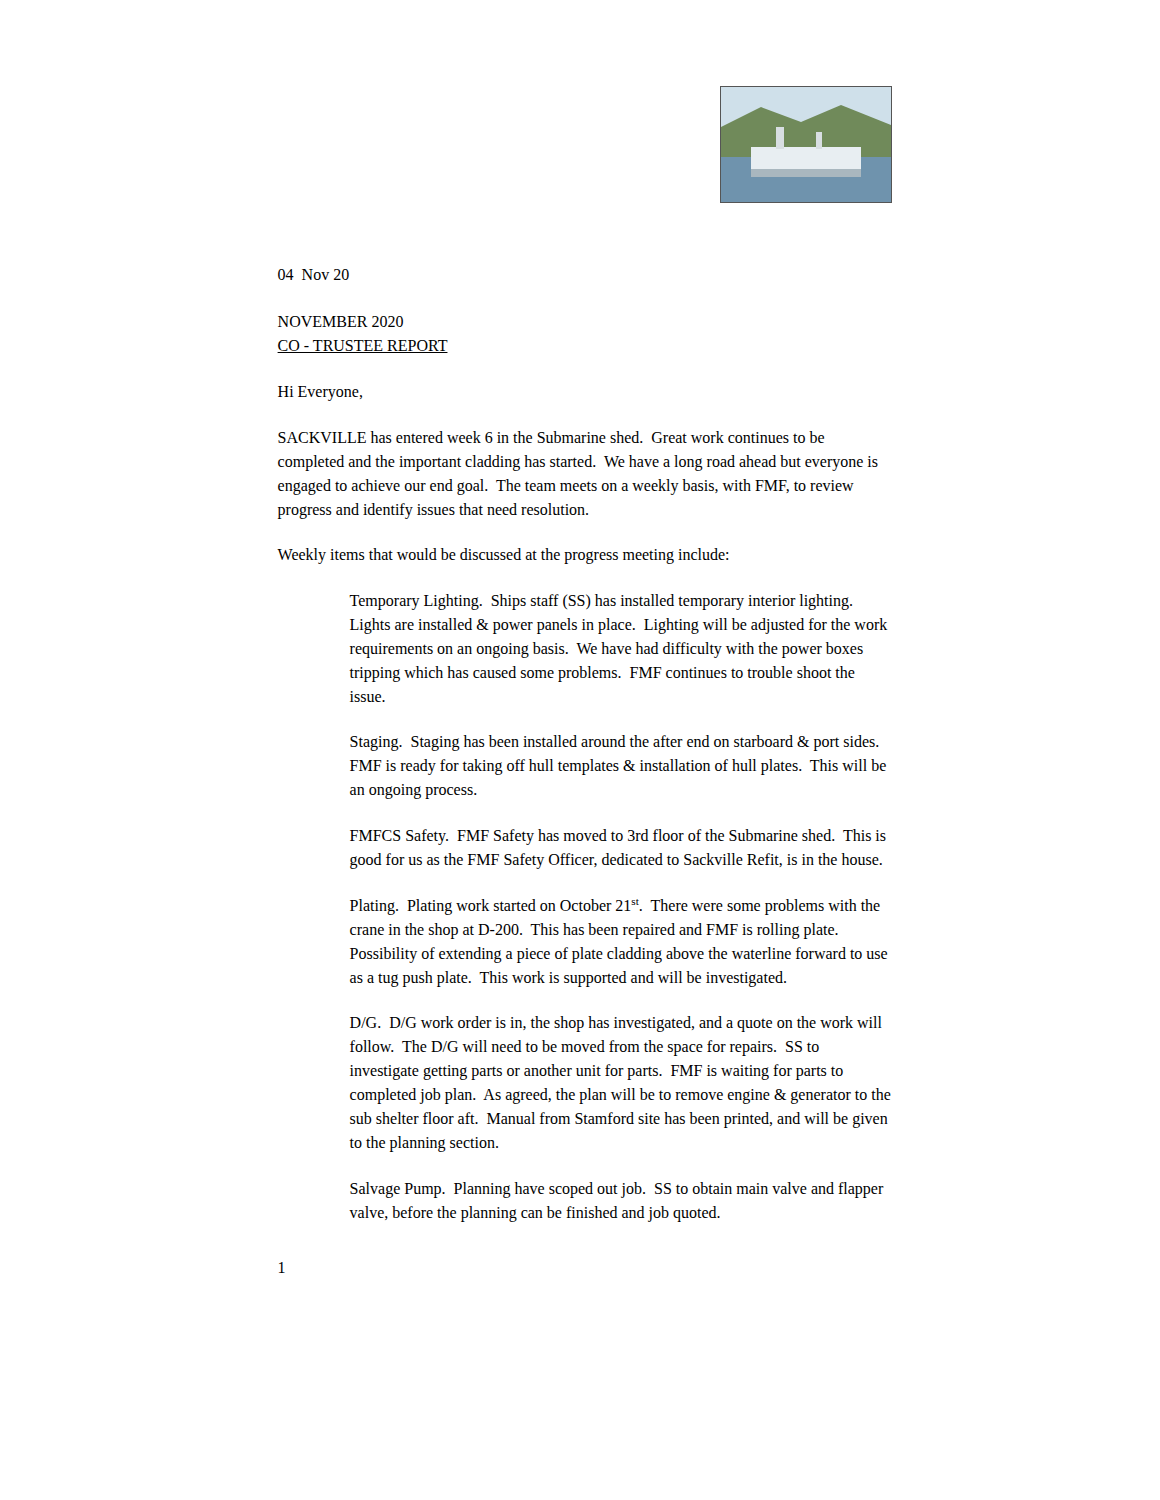04 Nov 20
NOVEMBER 2020 CO - TRUSTEE REPORT
Hi Everyone,
SACKVILLE has entered week 6 in the Submarine shed. Great work continues to be completed and the important cladding has started. We have a long road ahead but everyone is engaged to achieve our end goal. The team meets on a weekly basis, with FMF, to review progress and identify issues that need resolution.
Weekly items that would be discussed at the progress meeting include:
Temporary Lighting. Ships staff (SS) has installed temporary interior lighting. Lights are installed & power panels in place. Lighting will be adjusted for the work requirements on an ongoing basis. We have had difficulty with the power boxes tripping which has caused some problems. FMF continues to trouble shoot the issue.
Staging. Staging has been installed around the after end on starboard & port sides. FMF is ready for taking off hull templates & installation of hull plates. This will be an ongoing process.
FMFCS Safety. FMF Safety has moved to 3rd floor of the Submarine shed. This is good for us as the FMF Safety Officer, dedicated to Sackville Refit, is in the house.
Plating. Plating work started on October 21st. There were some problems with the crane in the shop at D-200. This has been repaired and FMF is rolling plate. Possibility of extending a piece of plate cladding above the waterline forward to use as a tug push plate. This work is supported and will be investigated.
D/G. D/G work order is in, the shop has investigated, and a quote on the work will follow. The D/G will need to be moved from the space for repairs. SS to investigate getting parts or another unit for parts. FMF is waiting for parts to completed job plan. As agreed, the plan will be to remove engine & generator to the sub shelter floor aft. Manual from Stamford site has been printed, and will be given to the planning section.
Salvage Pump. Planning have scoped out job. SS to obtain main valve and flapper valve, before the planning can be finished and job quoted.
1